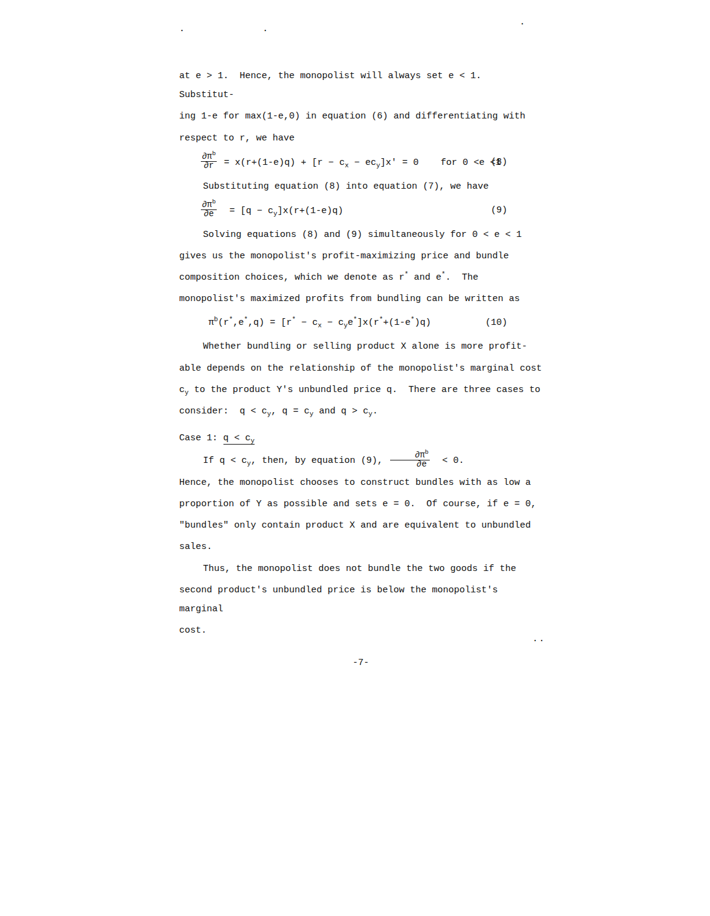. .
.
at e > 1. Hence, the monopolist will always set e < 1. Substitut-
ing 1-e for max(1-e,0) in equation (6) and differentiating with
respect to r, we have
∂πb∂r = x(r+(1-e)q) + [r − cx − ecy]x' = 0 for 0 <e <1 (8)
Substituting equation (8) into equation (7), we have
∂πb∂e = [q − cy]x(r+(1-e)q) (9)
Solving equations (8) and (9) simultaneously for 0 < e < 1
gives us the monopolist's profit-maximizing price and bundle
composition choices, which we denote as r* and e*. The
monopolist's maximized profits from bundling can be written as
πb(r*,e*,q) = [r* − cx − cye*]x(r*+(1-e*)q) (10)
Whether bundling or selling product X alone is more profit-
able depends on the relationship of the monopolist's marginal cost
cy to the product Y's unbundled price q. There are three cases to
consider: q < cy, q = cy and q > cy.
Case 1: q < cy
If q < cy, then, by equation (9), ∂πb∂e < 0.
Hence, the monopolist chooses to construct bundles with as low a
proportion of Y as possible and sets e = 0. Of course, if e = 0,
"bundles" only contain product X and are equivalent to unbundled
sales.
Thus, the monopolist does not bundle the two goods if the
second product's unbundled price is below the monopolist's marginal
cost.
..
-7-